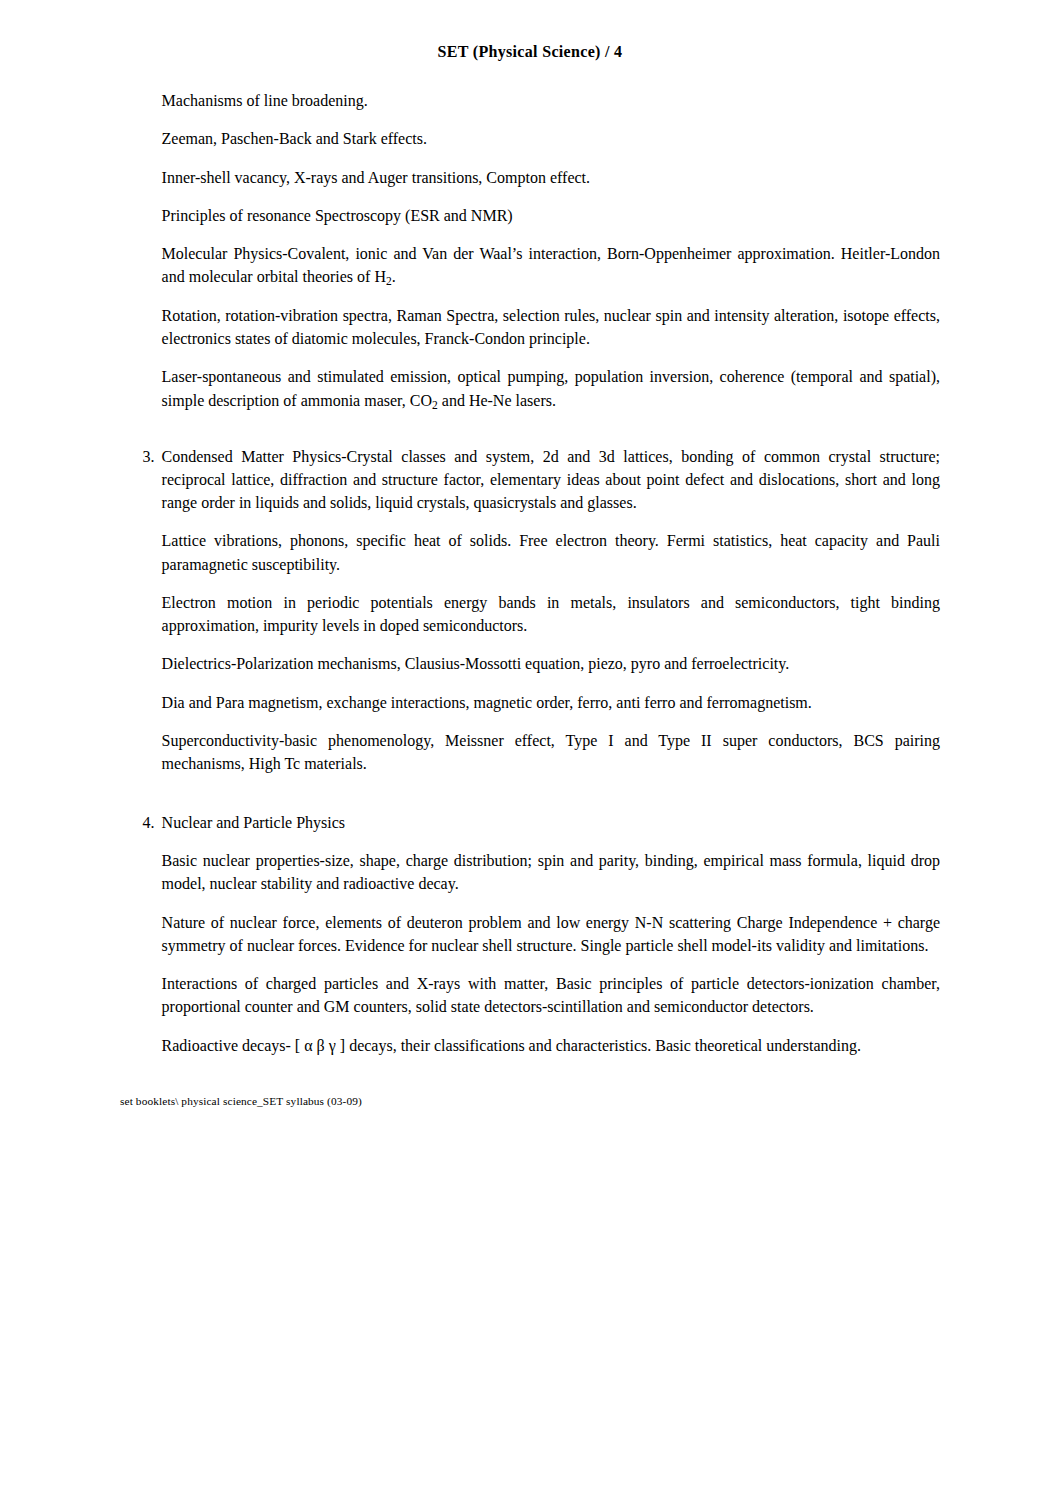SET (Physical Science) / 4
Machanisms of line broadening.
Zeeman, Paschen-Back and Stark effects.
Inner-shell vacancy, X-rays and Auger transitions, Compton effect.
Principles of resonance Spectroscopy (ESR and NMR)
Molecular Physics-Covalent, ionic and Van der Waal’s interaction, Born-Oppenheimer approximation. Heitler-London and molecular orbital theories of H2.
Rotation, rotation-vibration spectra, Raman Spectra, selection rules, nuclear spin and intensity alteration, isotope effects, electronics states of diatomic molecules, Franck-Condon principle.
Laser-spontaneous and stimulated emission, optical pumping, population inversion, coherence (temporal and spatial), simple description of ammonia maser, CO2 and He-Ne lasers.
3.
Condensed Matter Physics-Crystal classes and system, 2d and 3d lattices, bonding of common crystal structure; reciprocal lattice, diffraction and structure factor, elementary ideas about point defect and dislocations, short and long range order in liquids and solids, liquid crystals, quasicrystals and glasses.
Lattice vibrations, phonons, specific heat of solids. Free electron theory. Fermi statistics, heat capacity and Pauli paramagnetic susceptibility.
Electron motion in periodic potentials energy bands in metals, insulators and semiconductors, tight binding approximation, impurity levels in doped semiconductors.
Dielectrics-Polarization mechanisms, Clausius-Mossotti equation, piezo, pyro and ferroelectricity.
Dia and Para magnetism, exchange interactions, magnetic order, ferro, anti ferro and ferromagnetism.
Superconductivity-basic phenomenology, Meissner effect, Type I and Type II super conductors, BCS pairing mechanisms, High Tc materials.
4.
Nuclear and Particle Physics
Basic nuclear properties-size, shape, charge distribution; spin and parity, binding, empirical mass formula, liquid drop model, nuclear stability and radioactive decay.
Nature of nuclear force, elements of deuteron problem and low energy N-N scattering Charge Independence + charge symmetry of nuclear forces. Evidence for nuclear shell structure. Single particle shell model-its validity and limitations.
Interactions of charged particles and X-rays with matter, Basic principles of particle detectors-ionization chamber, proportional counter and GM counters, solid state detectors-scintillation and semiconductor detectors.
Radioactive decays- [ α β γ ] decays, their classifications and characteristics. Basic theoretical understanding.
set booklets\ physical science_SET syllabus (03-09)